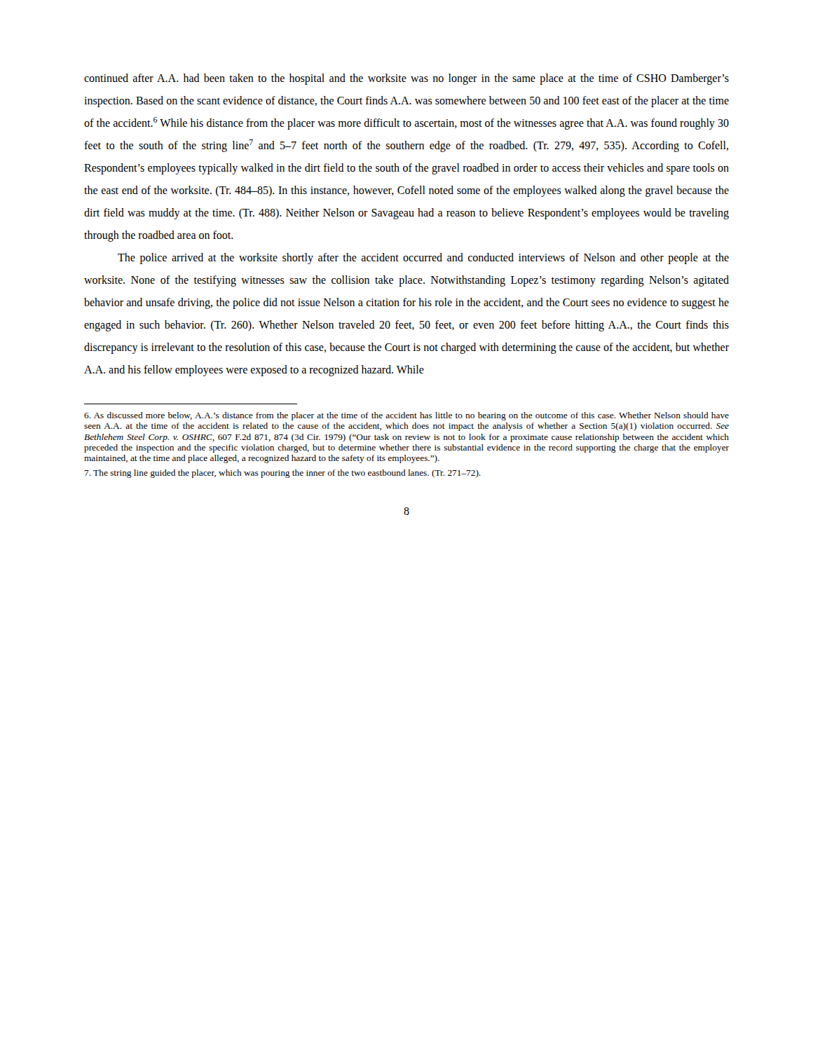continued after A.A. had been taken to the hospital and the worksite was no longer in the same place at the time of CSHO Damberger’s inspection. Based on the scant evidence of distance, the Court finds A.A. was somewhere between 50 and 100 feet east of the placer at the time of the accident.6 While his distance from the placer was more difficult to ascertain, most of the witnesses agree that A.A. was found roughly 30 feet to the south of the string line7 and 5–7 feet north of the southern edge of the roadbed. (Tr. 279, 497, 535). According to Cofell, Respondent’s employees typically walked in the dirt field to the south of the gravel roadbed in order to access their vehicles and spare tools on the east end of the worksite. (Tr. 484–85). In this instance, however, Cofell noted some of the employees walked along the gravel because the dirt field was muddy at the time. (Tr. 488). Neither Nelson or Savageau had a reason to believe Respondent’s employees would be traveling through the roadbed area on foot.
The police arrived at the worksite shortly after the accident occurred and conducted interviews of Nelson and other people at the worksite. None of the testifying witnesses saw the collision take place. Notwithstanding Lopez’s testimony regarding Nelson’s agitated behavior and unsafe driving, the police did not issue Nelson a citation for his role in the accident, and the Court sees no evidence to suggest he engaged in such behavior. (Tr. 260). Whether Nelson traveled 20 feet, 50 feet, or even 200 feet before hitting A.A., the Court finds this discrepancy is irrelevant to the resolution of this case, because the Court is not charged with determining the cause of the accident, but whether A.A. and his fellow employees were exposed to a recognized hazard. While
6. As discussed more below, A.A.’s distance from the placer at the time of the accident has little to no bearing on the outcome of this case. Whether Nelson should have seen A.A. at the time of the accident is related to the cause of the accident, which does not impact the analysis of whether a Section 5(a)(1) violation occurred. See Bethlehem Steel Corp. v. OSHRC, 607 F.2d 871, 874 (3d Cir. 1979) (“Our task on review is not to look for a proximate cause relationship between the accident which preceded the inspection and the specific violation charged, but to determine whether there is substantial evidence in the record supporting the charge that the employer maintained, at the time and place alleged, a recognized hazard to the safety of its employees.”).
7. The string line guided the placer, which was pouring the inner of the two eastbound lanes. (Tr. 271–72).
8